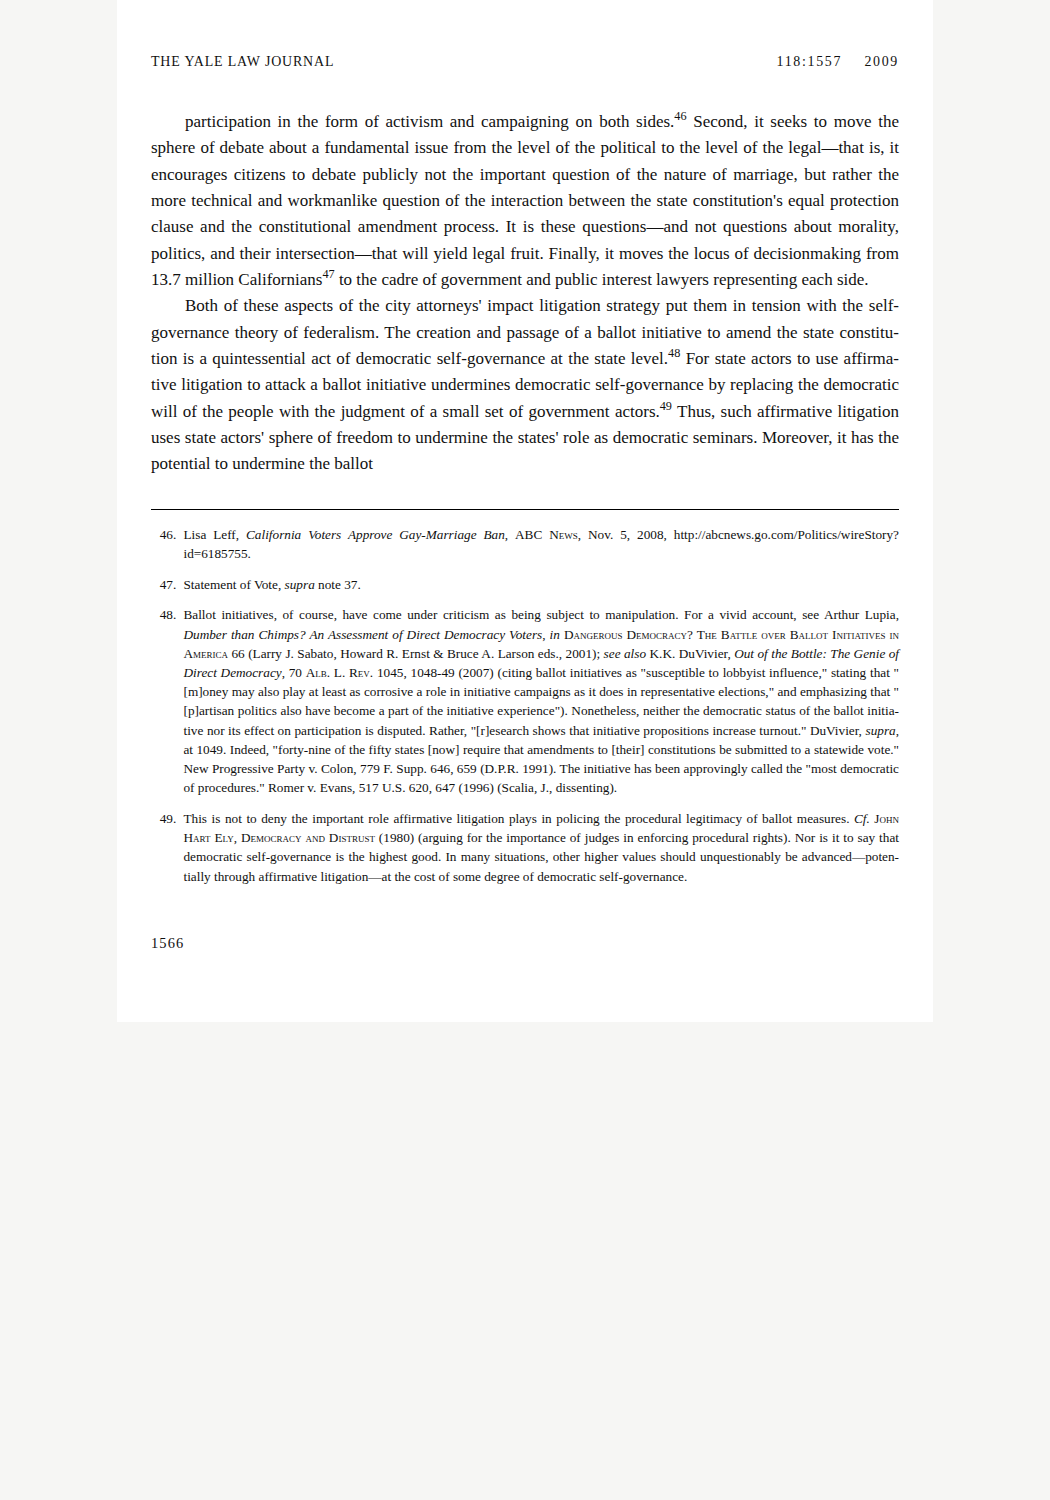The Yale Law Journal 118:15572009
participation in the form of activism and campaigning on both sides.46 Second, it seeks to move the sphere of debate about a fundamental issue from the level of the political to the level of the legal—that is, it encourages citizens to debate publicly not the important question of the nature of marriage, but rather the more technical and workmanlike question of the interaction between the state constitution's equal protection clause and the constitutional amendment process. It is these questions—and not questions about morality, politics, and their intersection—that will yield legal fruit. Finally, it moves the locus of decisionmaking from 13.7 million Californians47 to the cadre of government and public interest lawyers representing each side.
Both of these aspects of the city attorneys' impact litigation strategy put them in tension with the self-governance theory of federalism. The creation and passage of a ballot initiative to amend the state constitution is a quintessential act of democratic self-governance at the state level.48 For state actors to use affirmative litigation to attack a ballot initiative undermines democratic self-governance by replacing the democratic will of the people with the judgment of a small set of government actors.49 Thus, such affirmative litigation uses state actors' sphere of freedom to undermine the states' role as democratic seminars. Moreover, it has the potential to undermine the ballot
46. Lisa Leff, California Voters Approve Gay-Marriage Ban, ABC News, Nov. 5, 2008, http://abcnews.go.com/Politics/wireStory?id=6185755.
47. Statement of Vote, supra note 37.
48. Ballot initiatives, of course, have come under criticism as being subject to manipulation. For a vivid account, see Arthur Lupia, Dumber than Chimps? An Assessment of Direct Democracy Voters, in Dangerous Democracy? The Battle over Ballot Initiatives in America 66 (Larry J. Sabato, Howard R. Ernst & Bruce A. Larson eds., 2001); see also K.K. DuVivier, Out of the Bottle: The Genie of Direct Democracy, 70 Alb. L. Rev. 1045, 1048-49 (2007) (citing ballot initiatives as "susceptible to lobbyist influence," stating that "[m]oney may also play at least as corrosive a role in initiative campaigns as it does in representative elections," and emphasizing that "[p]artisan politics also have become a part of the initiative experience"). Nonetheless, neither the democratic status of the ballot initiative nor its effect on participation is disputed. Rather, "[r]esearch shows that initiative propositions increase turnout." DuVivier, supra, at 1049. Indeed, "forty-nine of the fifty states [now] require that amendments to [their] constitutions be submitted to a statewide vote." New Progressive Party v. Colon, 779 F. Supp. 646, 659 (D.P.R. 1991). The initiative has been approvingly called the "most democratic of procedures." Romer v. Evans, 517 U.S. 620, 647 (1996) (Scalia, J., dissenting).
49. This is not to deny the important role affirmative litigation plays in policing the procedural legitimacy of ballot measures. Cf. John Hart Ely, Democracy and Distrust (1980) (arguing for the importance of judges in enforcing procedural rights). Nor is it to say that democratic self-governance is the highest good. In many situations, other higher values should unquestionably be advanced—potentially through affirmative litigation—at the cost of some degree of democratic self-governance.
1566